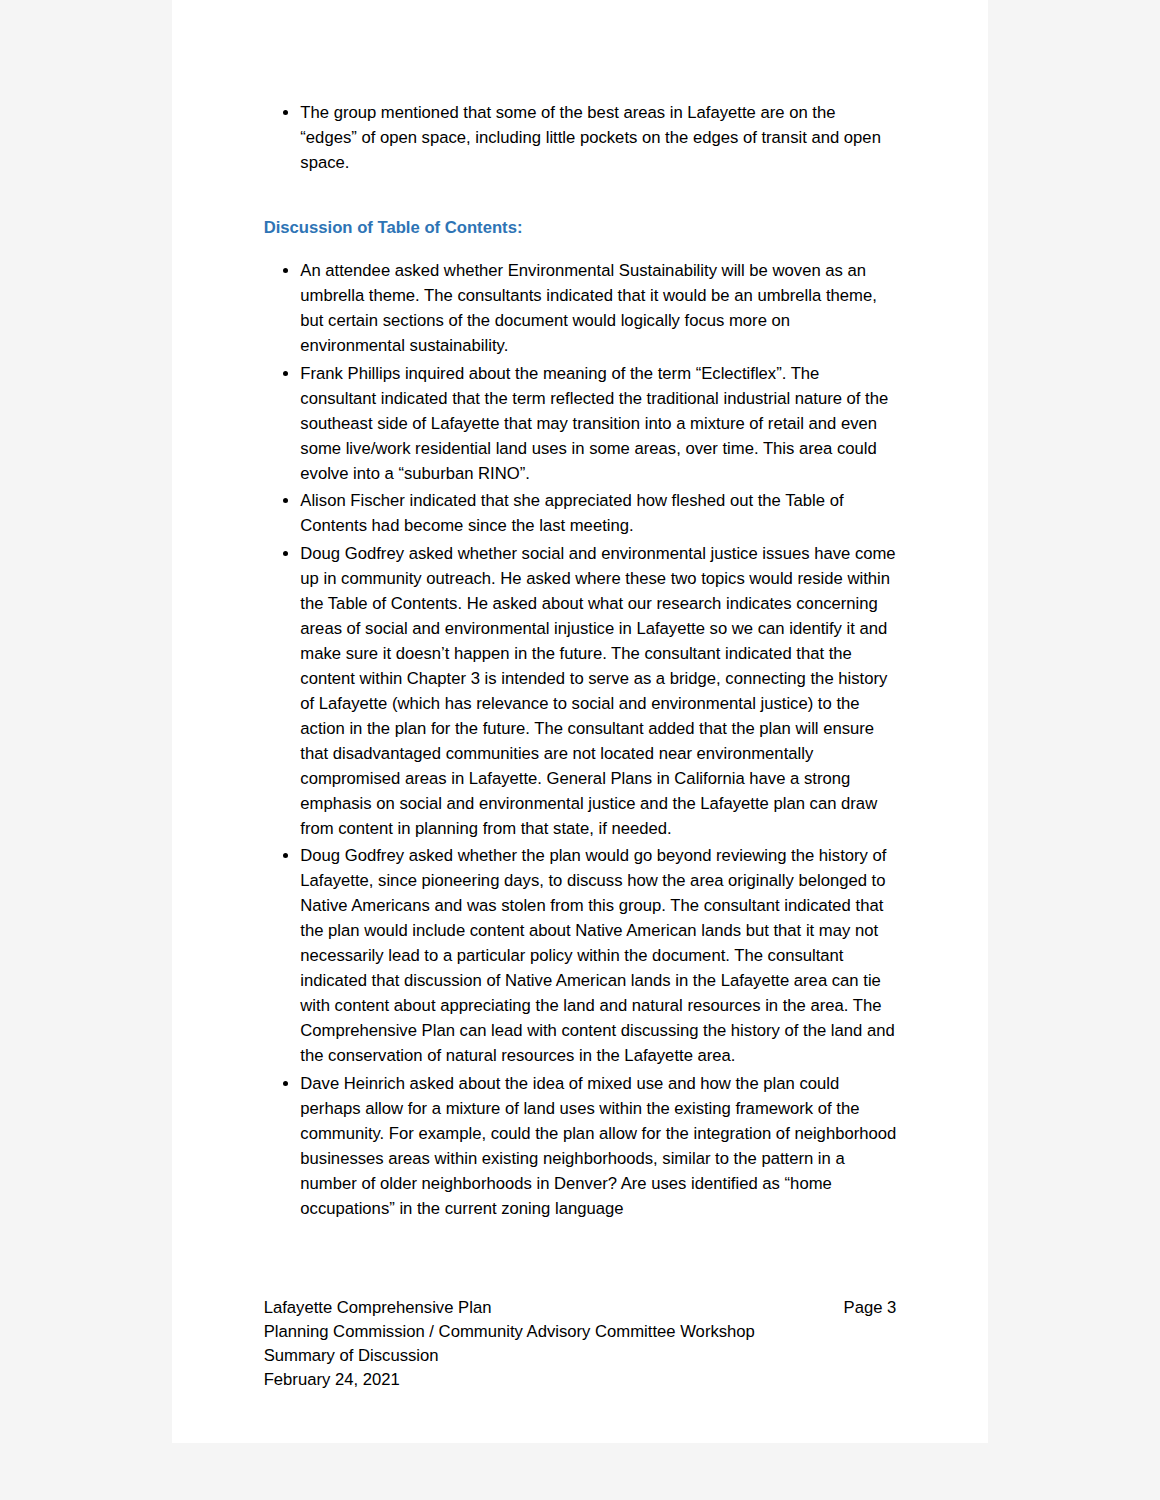The group mentioned that some of the best areas in Lafayette are on the “edges” of open space, including little pockets on the edges of transit and open space.
Discussion of Table of Contents:
An attendee asked whether Environmental Sustainability will be woven as an umbrella theme. The consultants indicated that it would be an umbrella theme, but certain sections of the document would logically focus more on environmental sustainability.
Frank Phillips inquired about the meaning of the term “Eclectiflex”. The consultant indicated that the term reflected the traditional industrial nature of the southeast side of Lafayette that may transition into a mixture of retail and even some live/work residential land uses in some areas, over time. This area could evolve into a “suburban RINO”.
Alison Fischer indicated that she appreciated how fleshed out the Table of Contents had become since the last meeting.
Doug Godfrey asked whether social and environmental justice issues have come up in community outreach. He asked where these two topics would reside within the Table of Contents. He asked about what our research indicates concerning areas of social and environmental injustice in Lafayette so we can identify it and make sure it doesn’t happen in the future. The consultant indicated that the content within Chapter 3 is intended to serve as a bridge, connecting the history of Lafayette (which has relevance to social and environmental justice) to the action in the plan for the future. The consultant added that the plan will ensure that disadvantaged communities are not located near environmentally compromised areas in Lafayette. General Plans in California have a strong emphasis on social and environmental justice and the Lafayette plan can draw from content in planning from that state, if needed.
Doug Godfrey asked whether the plan would go beyond reviewing the history of Lafayette, since pioneering days, to discuss how the area originally belonged to Native Americans and was stolen from this group. The consultant indicated that the plan would include content about Native American lands but that it may not necessarily lead to a particular policy within the document. The consultant indicated that discussion of Native American lands in the Lafayette area can tie with content about appreciating the land and natural resources in the area. The Comprehensive Plan can lead with content discussing the history of the land and the conservation of natural resources in the Lafayette area.
Dave Heinrich asked about the idea of mixed use and how the plan could perhaps allow for a mixture of land uses within the existing framework of the community. For example, could the plan allow for the integration of neighborhood businesses areas within existing neighborhoods, similar to the pattern in a number of older neighborhoods in Denver? Are uses identified as “home occupations” in the current zoning language
Lafayette Comprehensive Plan
Page 3
Planning Commission / Community Advisory Committee Workshop
Summary of Discussion
February 24, 2021